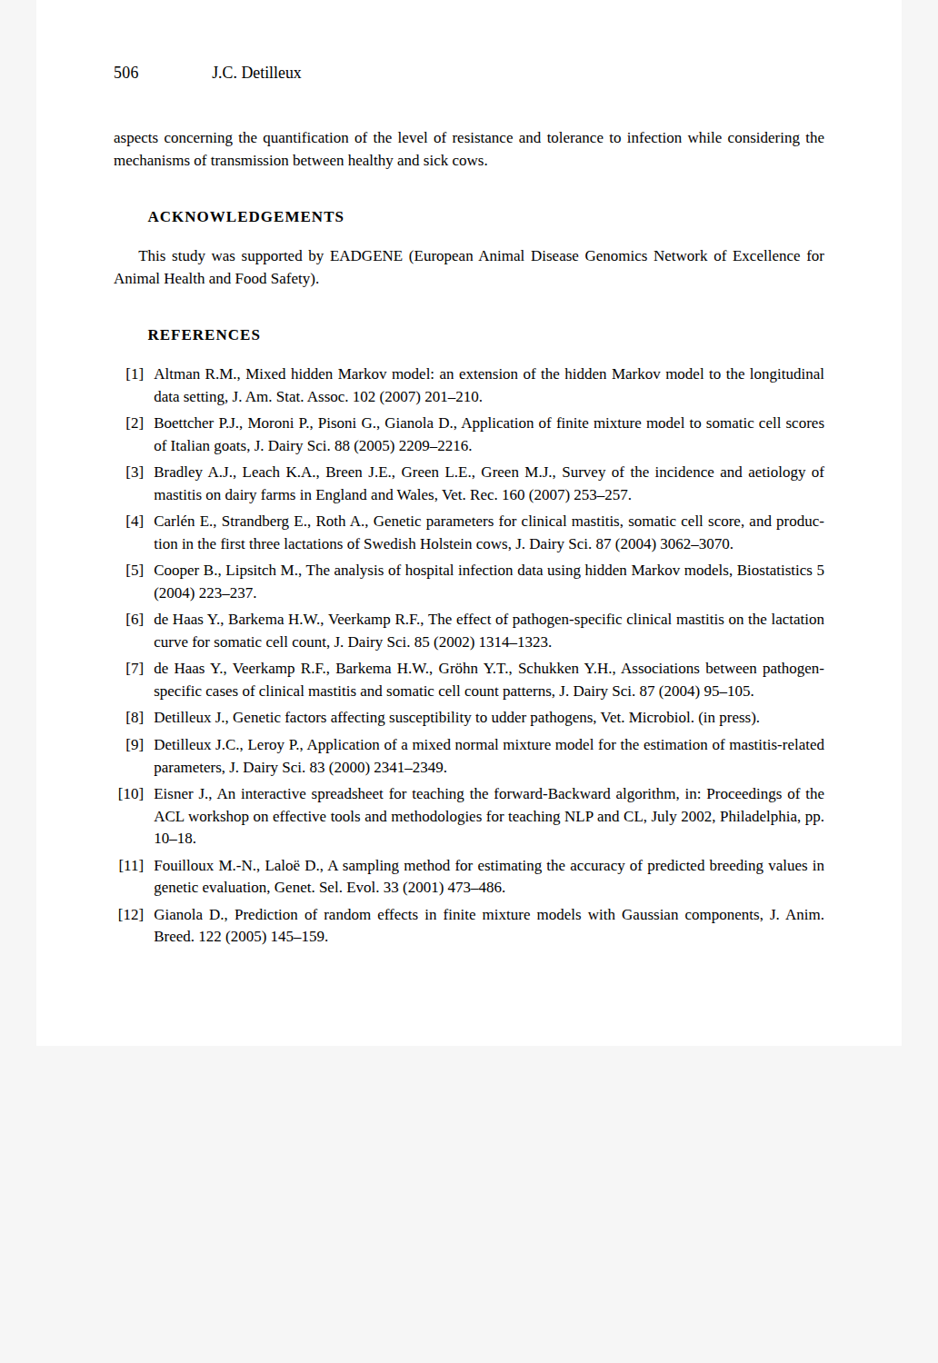506 J.C. Detilleux
aspects concerning the quantification of the level of resistance and tolerance to infection while considering the mechanisms of transmission between healthy and sick cows.
ACKNOWLEDGEMENTS
This study was supported by EADGENE (European Animal Disease Genomics Network of Excellence for Animal Health and Food Safety).
REFERENCES
[1] Altman R.M., Mixed hidden Markov model: an extension of the hidden Markov model to the longitudinal data setting, J. Am. Stat. Assoc. 102 (2007) 201–210.
[2] Boettcher P.J., Moroni P., Pisoni G., Gianola D., Application of finite mixture model to somatic cell scores of Italian goats, J. Dairy Sci. 88 (2005) 2209–2216.
[3] Bradley A.J., Leach K.A., Breen J.E., Green L.E., Green M.J., Survey of the incidence and aetiology of mastitis on dairy farms in England and Wales, Vet. Rec. 160 (2007) 253–257.
[4] Carlén E., Strandberg E., Roth A., Genetic parameters for clinical mastitis, somatic cell score, and production in the first three lactations of Swedish Holstein cows, J. Dairy Sci. 87 (2004) 3062–3070.
[5] Cooper B., Lipsitch M., The analysis of hospital infection data using hidden Markov models, Biostatistics 5 (2004) 223–237.
[6] de Haas Y., Barkema H.W., Veerkamp R.F., The effect of pathogen-specific clinical mastitis on the lactation curve for somatic cell count, J. Dairy Sci. 85 (2002) 1314–1323.
[7] de Haas Y., Veerkamp R.F., Barkema H.W., Gröhn Y.T., Schukken Y.H., Associations between pathogen-specific cases of clinical mastitis and somatic cell count patterns, J. Dairy Sci. 87 (2004) 95–105.
[8] Detilleux J., Genetic factors affecting susceptibility to udder pathogens, Vet. Microbiol. (in press).
[9] Detilleux J.C., Leroy P., Application of a mixed normal mixture model for the estimation of mastitis-related parameters, J. Dairy Sci. 83 (2000) 2341–2349.
[10] Eisner J., An interactive spreadsheet for teaching the forward-Backward algorithm, in: Proceedings of the ACL workshop on effective tools and methodologies for teaching NLP and CL, July 2002, Philadelphia, pp. 10–18.
[11] Fouilloux M.-N., Laloë D., A sampling method for estimating the accuracy of predicted breeding values in genetic evaluation, Genet. Sel. Evol. 33 (2001) 473–486.
[12] Gianola D., Prediction of random effects in finite mixture models with Gaussian components, J. Anim. Breed. 122 (2005) 145–159.